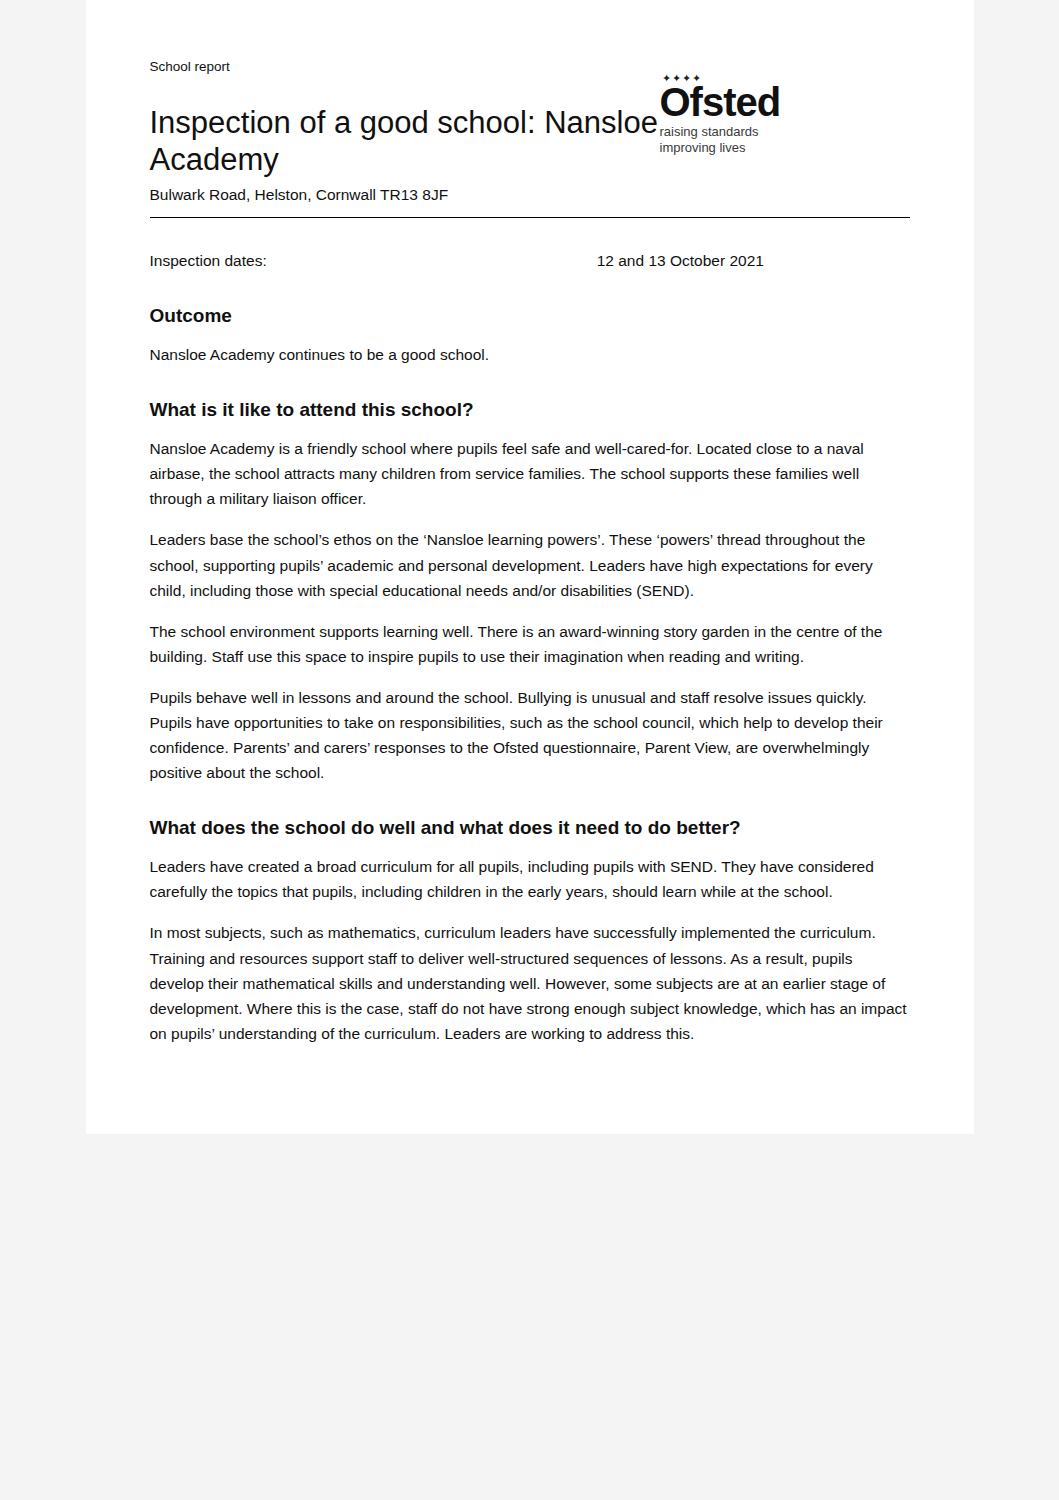School report
✦✦✦✦
Ofsted
raising standards
improving lives
Inspection of a good school: Nansloe Academy
Bulwark Road, Helston, Cornwall TR13 8JF
Inspection dates: 12 and 13 October 2021
Outcome
Nansloe Academy continues to be a good school.
What is it like to attend this school?
Nansloe Academy is a friendly school where pupils feel safe and well-cared-for. Located close to a naval airbase, the school attracts many children from service families. The school supports these families well through a military liaison officer.
Leaders base the school’s ethos on the ‘Nansloe learning powers’. These ‘powers’ thread throughout the school, supporting pupils’ academic and personal development. Leaders have high expectations for every child, including those with special educational needs and/or disabilities (SEND).
The school environment supports learning well. There is an award-winning story garden in the centre of the building. Staff use this space to inspire pupils to use their imagination when reading and writing.
Pupils behave well in lessons and around the school. Bullying is unusual and staff resolve issues quickly. Pupils have opportunities to take on responsibilities, such as the school council, which help to develop their confidence. Parents’ and carers’ responses to the Ofsted questionnaire, Parent View, are overwhelmingly positive about the school.
What does the school do well and what does it need to do better?
Leaders have created a broad curriculum for all pupils, including pupils with SEND. They have considered carefully the topics that pupils, including children in the early years, should learn while at the school.
In most subjects, such as mathematics, curriculum leaders have successfully implemented the curriculum. Training and resources support staff to deliver well-structured sequences of lessons. As a result, pupils develop their mathematical skills and understanding well. However, some subjects are at an earlier stage of development. Where this is the case, staff do not have strong enough subject knowledge, which has an impact on pupils’ understanding of the curriculum. Leaders are working to address this.